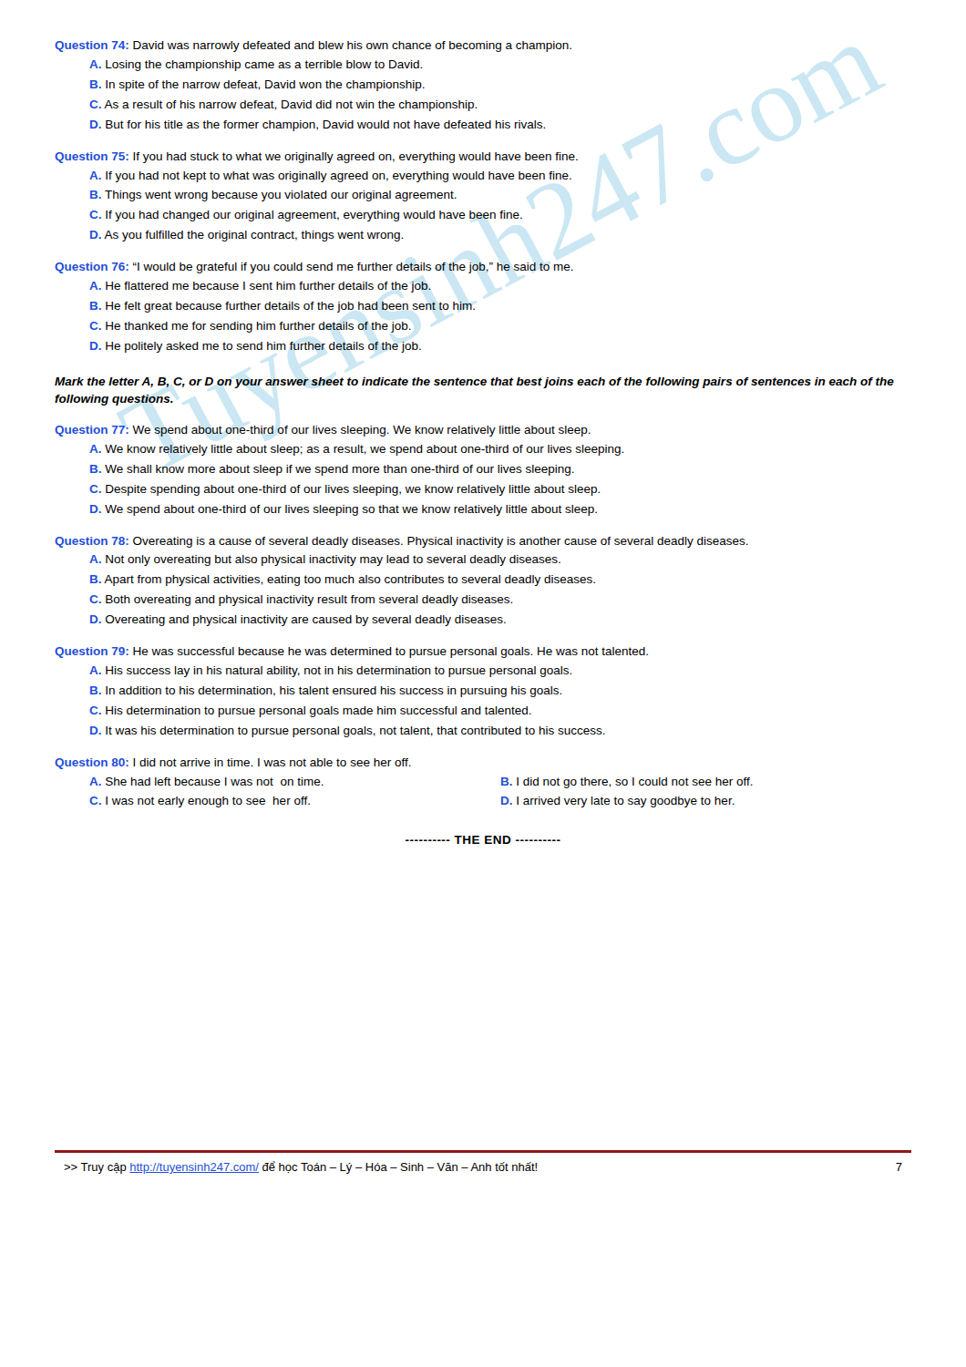Tuyensinh247.com
Question 74: David was narrowly defeated and blew his own chance of becoming a champion.
A. Losing the championship came as a terrible blow to David.
B. In spite of the narrow defeat, David won the championship.
C. As a result of his narrow defeat, David did not win the championship.
D. But for his title as the former champion, David would not have defeated his rivals.
Question 75: If you had stuck to what we originally agreed on, everything would have been fine.
A. If you had not kept to what was originally agreed on, everything would have been fine.
B. Things went wrong because you violated our original agreement.
C. If you had changed our original agreement, everything would have been fine.
D. As you fulfilled the original contract, things went wrong.
Question 76: “I would be grateful if you could send me further details of the job,” he said to me.
A. He flattered me because I sent him further details of the job.
B. He felt great because further details of the job had been sent to him.
C. He thanked me for sending him further details of the job.
D. He politely asked me to send him further details of the job.
Mark the letter A, B, C, or D on your answer sheet to indicate the sentence that best joins each of the following pairs of sentences in each of the following questions.
Question 77: We spend about one-third of our lives sleeping. We know relatively little about sleep.
A. We know relatively little about sleep; as a result, we spend about one-third of our lives sleeping.
B. We shall know more about sleep if we spend more than one-third of our lives sleeping.
C. Despite spending about one-third of our lives sleeping, we know relatively little about sleep.
D. We spend about one-third of our lives sleeping so that we know relatively little about sleep.
Question 78: Overeating is a cause of several deadly diseases. Physical inactivity is another cause of several deadly diseases.
A. Not only overeating but also physical inactivity may lead to several deadly diseases.
B. Apart from physical activities, eating too much also contributes to several deadly diseases.
C. Both overeating and physical inactivity result from several deadly diseases.
D. Overeating and physical inactivity are caused by several deadly diseases.
Question 79: He was successful because he was determined to pursue personal goals. He was not talented.
A. His success lay in his natural ability, not in his determination to pursue personal goals.
B. In addition to his determination, his talent ensured his success in pursuing his goals.
C. His determination to pursue personal goals made him successful and talented.
D. It was his determination to pursue personal goals, not talent, that contributed to his success.
Question 80: I did not arrive in time. I was not able to see her off.
A. She had left because I was not on time.
C. I was not early enough to see her off.
B. I did not go there, so I could not see her off.
D. I arrived very late to say goodbye to her.
---------- THE END ----------
>> Truy cập http://tuyensinh247.com/ để học Toán – Lý – Hóa – Sinh – Văn – Anh tốt nhất!
7